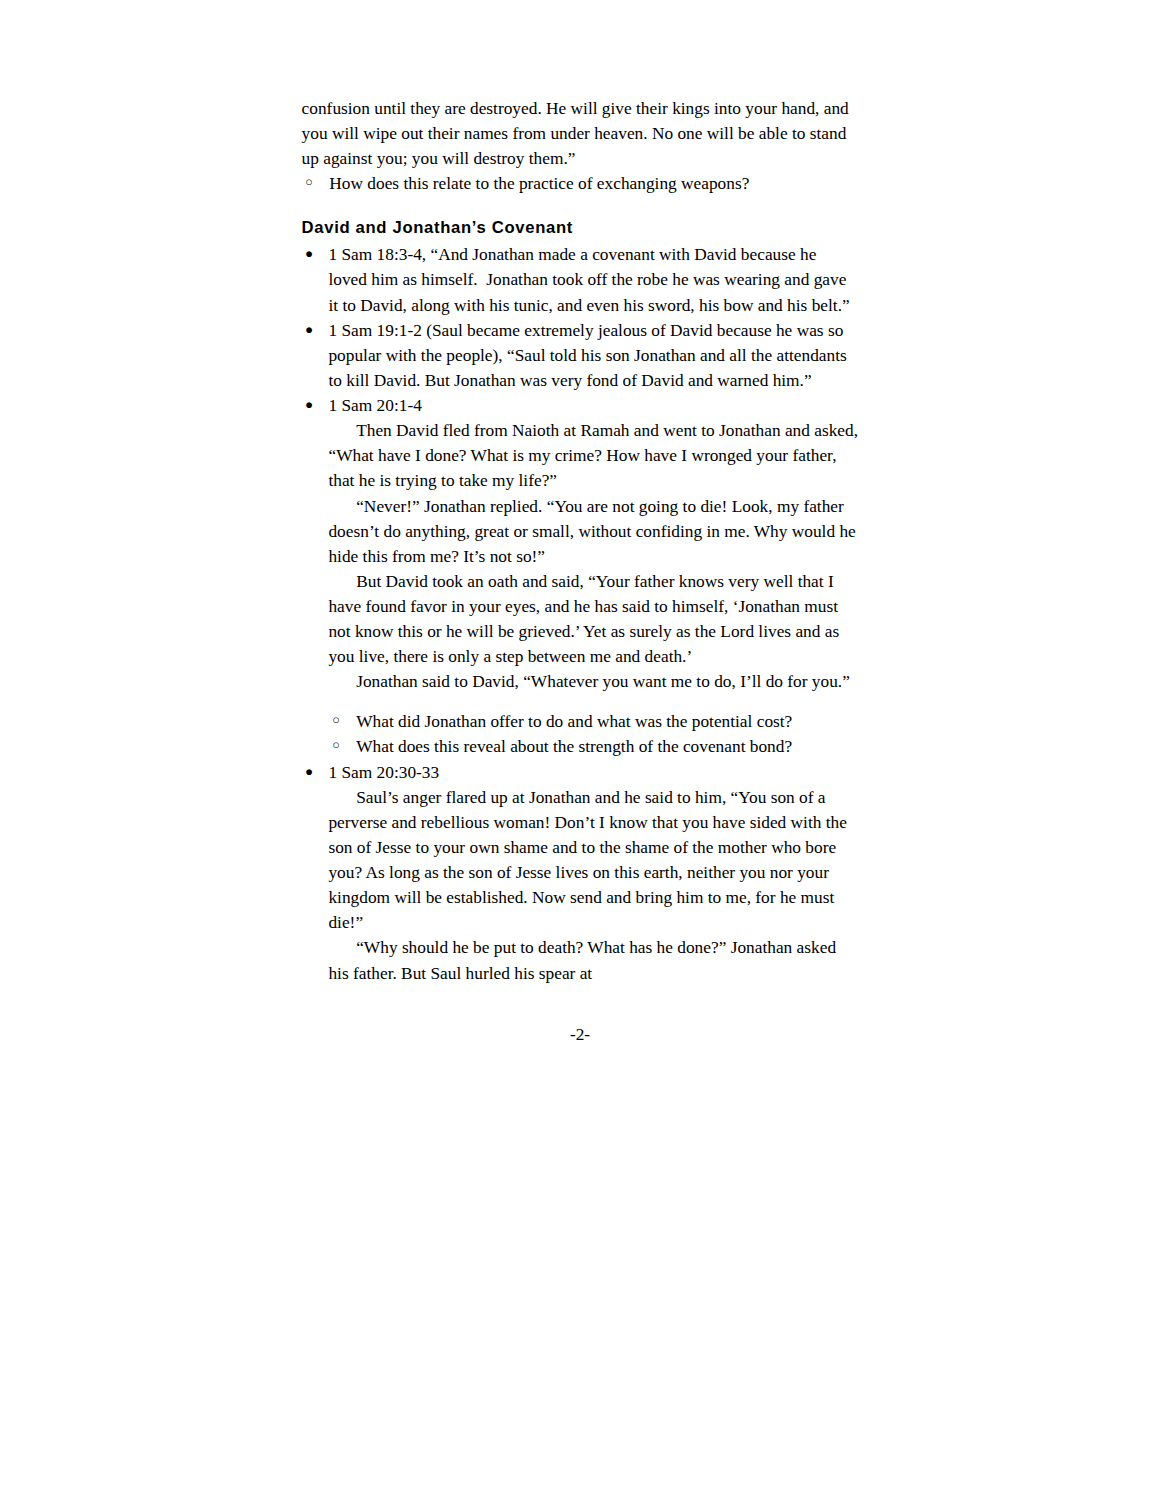confusion until they are destroyed. He will give their kings into your hand, and you will wipe out their names from under heaven. No one will be able to stand up against you; you will destroy them.”
How does this relate to the practice of exchanging weapons?
David and Jonathan’s Covenant
1 Sam 18:3-4, “And Jonathan made a covenant with David because he loved him as himself. Jonathan took off the robe he was wearing and gave it to David, along with his tunic, and even his sword, his bow and his belt.”
1 Sam 19:1-2 (Saul became extremely jealous of David because he was so popular with the people), “Saul told his son Jonathan and all the attendants to kill David. But Jonathan was very fond of David and warned him.”
1 Sam 20:1-4
Then David fled from Naioth at Ramah and went to Jonathan and asked, “What have I done? What is my crime? How have I wronged your father, that he is trying to take my life?”
“Never!” Jonathan replied. “You are not going to die! Look, my father doesn’t do anything, great or small, without confiding in me. Why would he hide this from me? It’s not so!”
But David took an oath and said, “Your father knows very well that I have found favor in your eyes, and he has said to himself, ‘Jonathan must not know this or he will be grieved.’ Yet as surely as the Lord lives and as you live, there is only a step between me and death.’
Jonathan said to David, “Whatever you want me to do, I’ll do for you.”
What did Jonathan offer to do and what was the potential cost?
What does this reveal about the strength of the covenant bond?
1 Sam 20:30-33
Saul’s anger flared up at Jonathan and he said to him, “You son of a perverse and rebellious woman! Don’t I know that you have sided with the son of Jesse to your own shame and to the shame of the mother who bore you? As long as the son of Jesse lives on this earth, neither you nor your kingdom will be established. Now send and bring him to me, for he must die!”
“Why should he be put to death? What has he done?” Jonathan asked his father. But Saul hurled his spear at
-2-